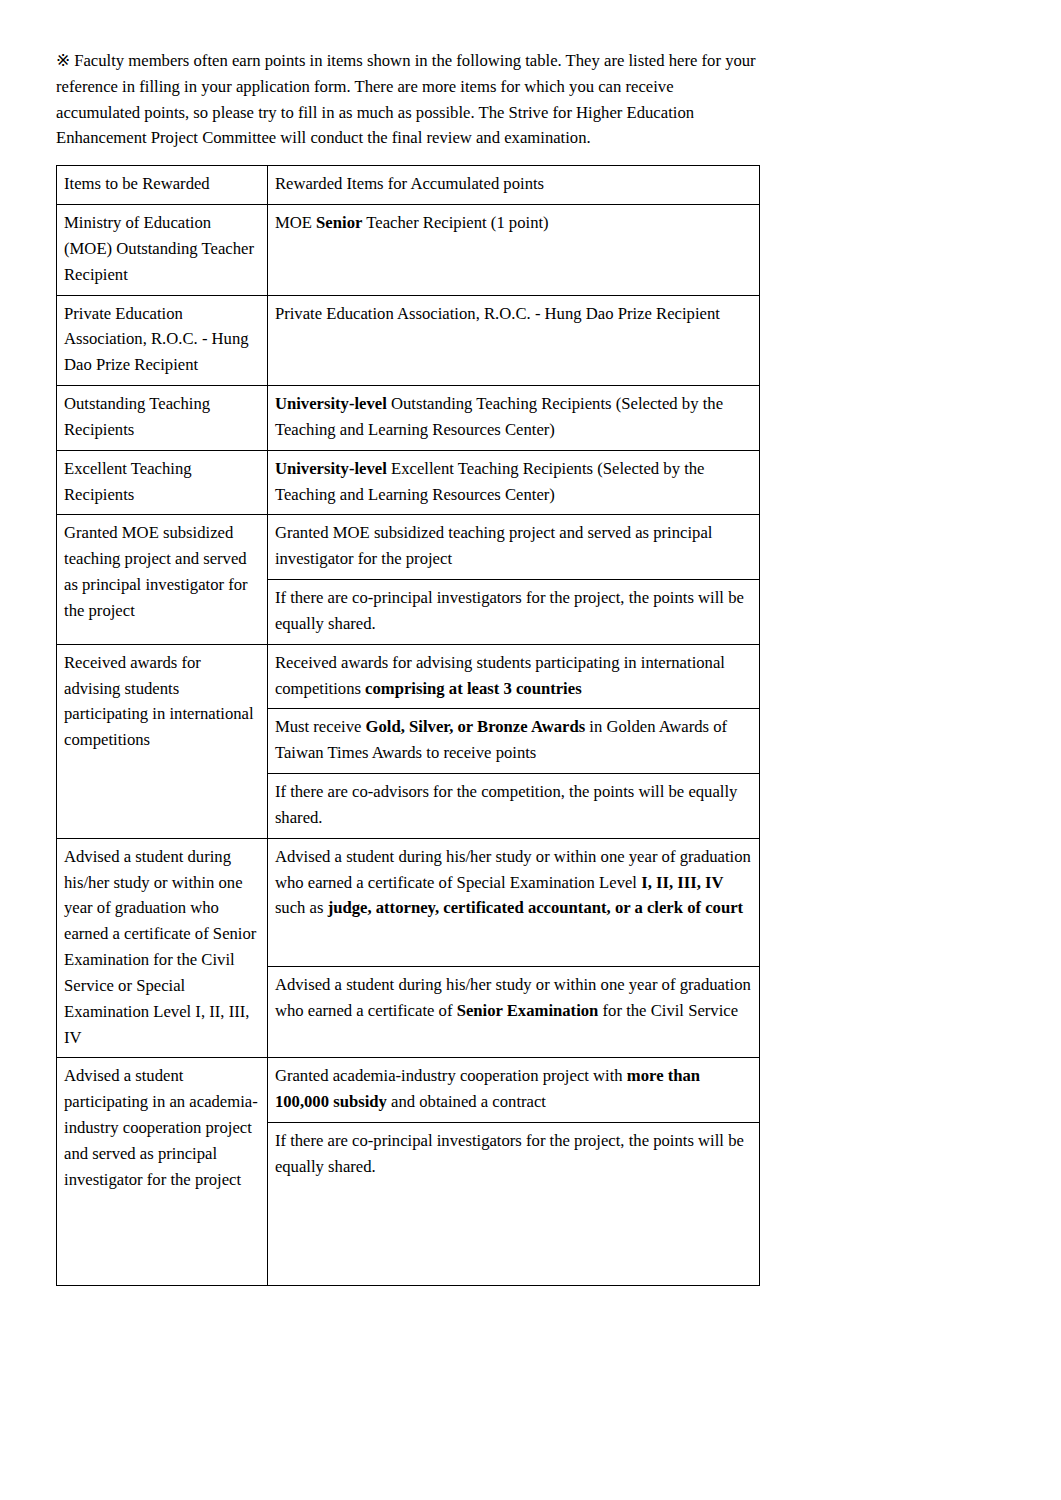※ Faculty members often earn points in items shown in the following table. They are listed here for your reference in filling in your application form. There are more items for which you can receive accumulated points, so please try to fill in as much as possible. The Strive for Higher Education Enhancement Project Committee will conduct the final review and examination.
| Items to be Rewarded | Rewarded Items for Accumulated points |
| --- | --- |
| Ministry of Education (MOE) Outstanding Teacher Recipient | MOE Senior Teacher Recipient (1 point) |
| Private Education Association, R.O.C. - Hung Dao Prize Recipient | Private Education Association, R.O.C. - Hung Dao Prize Recipient |
| Outstanding Teaching Recipients | University-level Outstanding Teaching Recipients (Selected by the Teaching and Learning Resources Center) |
| Excellent Teaching Recipients | University-level Excellent Teaching Recipients (Selected by the Teaching and Learning Resources Center) |
| Granted MOE subsidized teaching project and served as principal investigator for the project | Granted MOE subsidized teaching project and served as principal investigator for the project |
| If there are co-principal investigators for the project, the points will be equally shared. |
| Received awards for advising students participating in international competitions | Received awards for advising students participating in international competitions comprising at least 3 countries |
| Must receive Gold, Silver, or Bronze Awards in Golden Awards of Taiwan Times Awards to receive points |
| If there are co-advisors for the competition, the points will be equally shared. |
| Advised a student during his/her study or within one year of graduation who earned a certificate of Senior Examination for the Civil Service or Special Examination Level I, II, III, IV | Advised a student during his/her study or within one year of graduation who earned a certificate of Special Examination Level I, II, III, IV such as judge, attorney, certificated accountant, or a clerk of court |
| Advised a student during his/her study or within one year of graduation who earned a certificate of Senior Examination for the Civil Service |
| Advised a student participating in an academia-industry cooperation project and served as principal investigator for the project | Granted academia-industry cooperation project with more than 100,000 subsidy and obtained a contract |
| If there are co-principal investigators for the project, the points will be equally shared. |